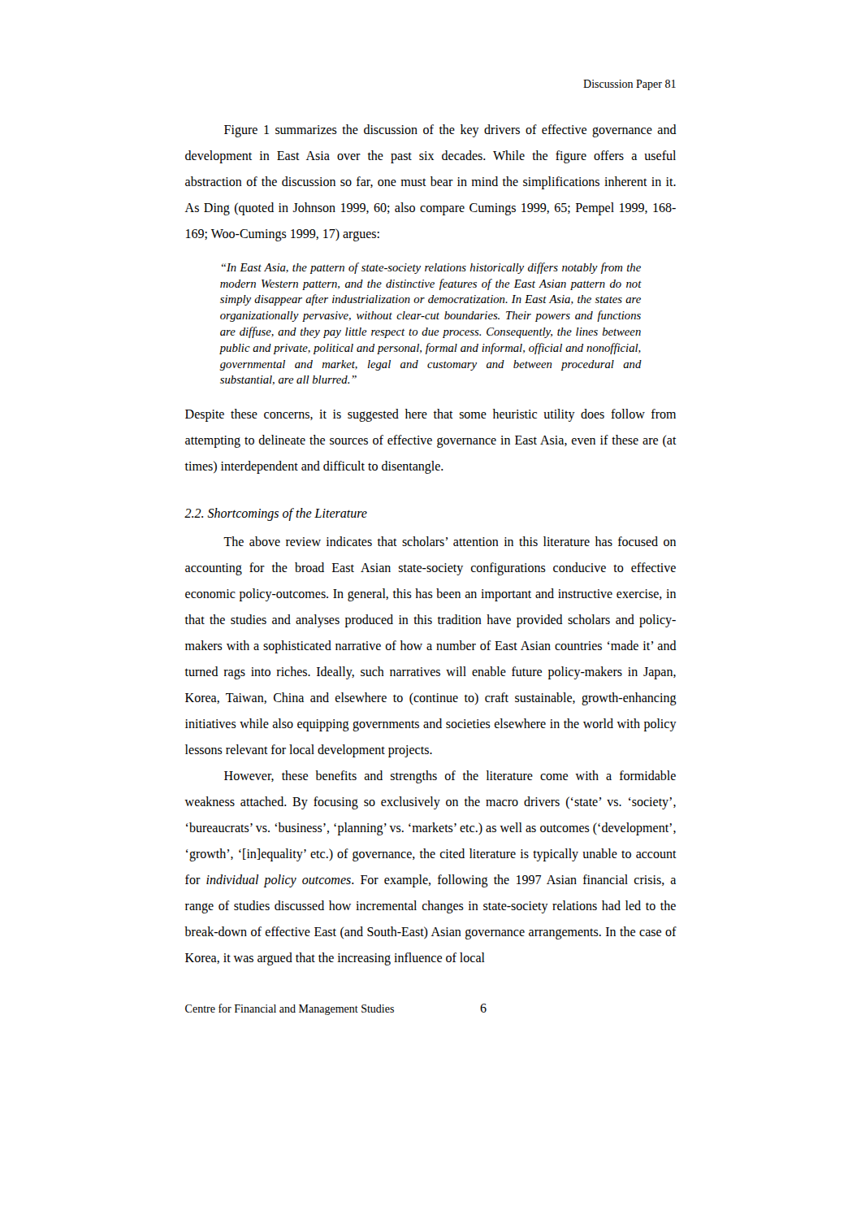Discussion Paper 81
Figure 1 summarizes the discussion of the key drivers of effective governance and development in East Asia over the past six decades. While the figure offers a useful abstraction of the discussion so far, one must bear in mind the simplifications inherent in it. As Ding (quoted in Johnson 1999, 60; also compare Cumings 1999, 65; Pempel 1999, 168-169; Woo-Cumings 1999, 17) argues:
“In East Asia, the pattern of state-society relations historically differs notably from the modern Western pattern, and the distinctive features of the East Asian pattern do not simply disappear after industrialization or democratization. In East Asia, the states are organizationally pervasive, without clear-cut boundaries. Their powers and functions are diffuse, and they pay little respect to due process. Consequently, the lines between public and private, political and personal, formal and informal, official and nonofficial, governmental and market, legal and customary and between procedural and substantial, are all blurred.”
Despite these concerns, it is suggested here that some heuristic utility does follow from attempting to delineate the sources of effective governance in East Asia, even if these are (at times) interdependent and difficult to disentangle.
2.2. Shortcomings of the Literature
The above review indicates that scholars’ attention in this literature has focused on accounting for the broad East Asian state-society configurations conducive to effective economic policy-outcomes. In general, this has been an important and instructive exercise, in that the studies and analyses produced in this tradition have provided scholars and policy-makers with a sophisticated narrative of how a number of East Asian countries ‘made it’ and turned rags into riches. Ideally, such narratives will enable future policy-makers in Japan, Korea, Taiwan, China and elsewhere to (continue to) craft sustainable, growth-enhancing initiatives while also equipping governments and societies elsewhere in the world with policy lessons relevant for local development projects.
However, these benefits and strengths of the literature come with a formidable weakness attached. By focusing so exclusively on the macro drivers (‘state’ vs. ‘society’, ‘bureaucrats’ vs. ‘business’, ‘planning’ vs. ‘markets’ etc.) as well as outcomes (‘development’, ‘growth’, ‘[in]equality’ etc.) of governance, the cited literature is typically unable to account for individual policy outcomes. For example, following the 1997 Asian financial crisis, a range of studies discussed how incremental changes in state-society relations had led to the break-down of effective East (and South-East) Asian governance arrangements. In the case of Korea, it was argued that the increasing influence of local
Centre for Financial and Management Studies 6